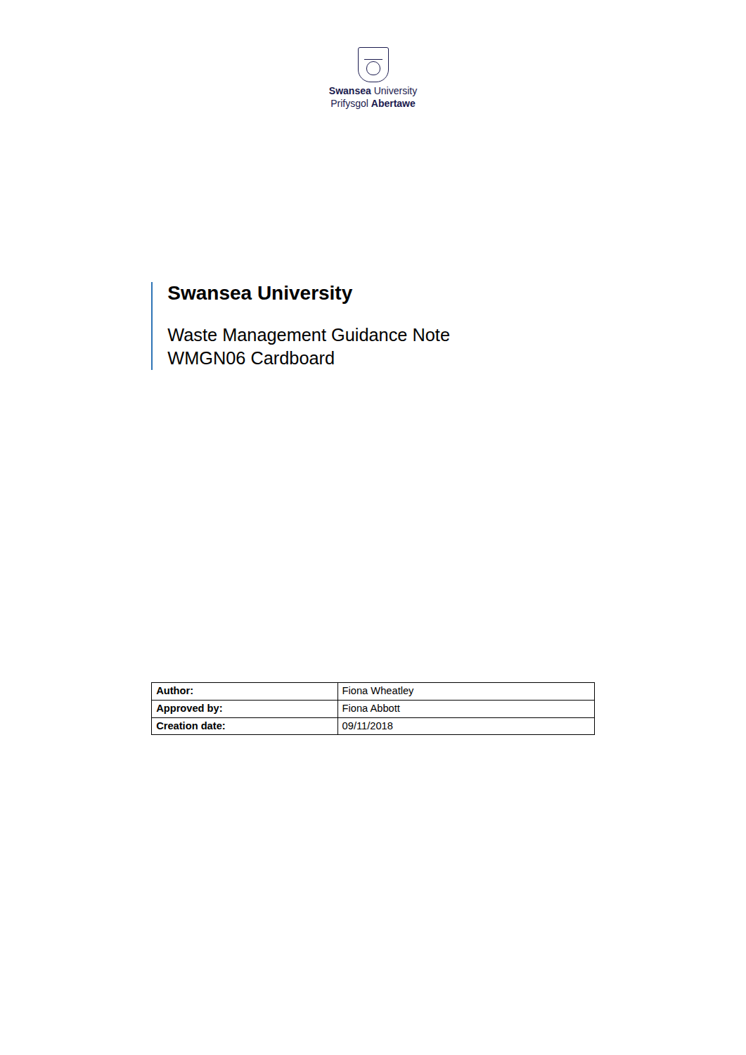Swansea University
Prifysgol Abertawe
Swansea University
Waste Management Guidance Note
WMGN06 Cardboard
| Author: | Fiona Wheatley |
| Approved by: | Fiona Abbott |
| Creation date: | 09/11/2018 |